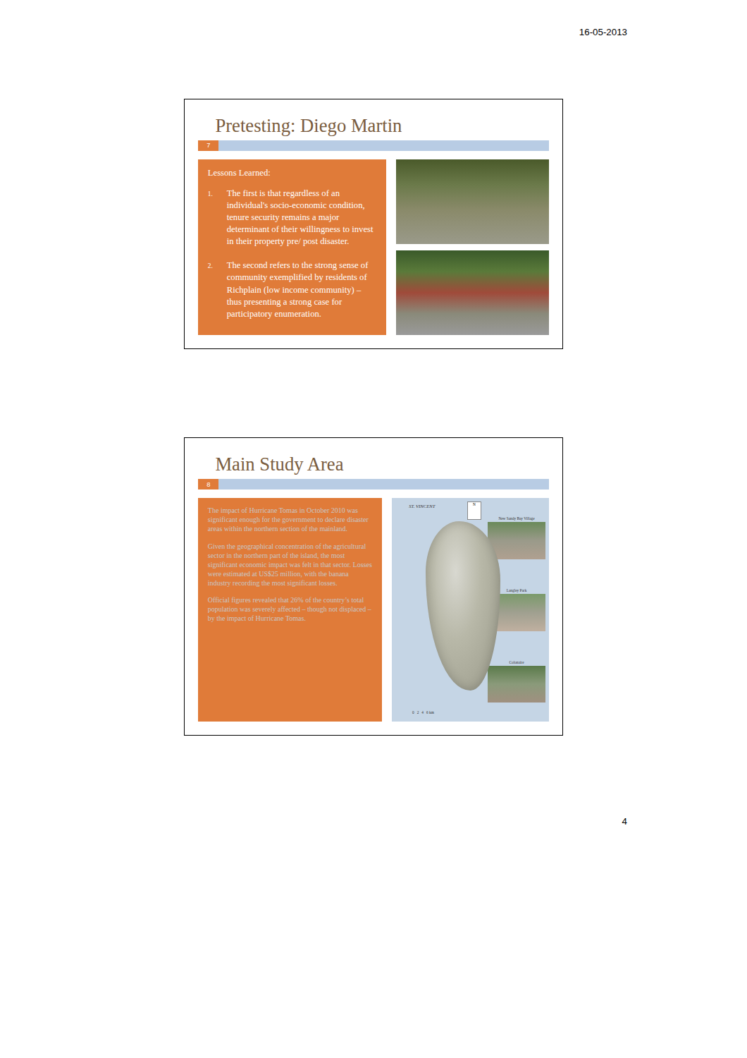16-05-2013
Pretesting: Diego Martin
7
Lessons Learned:
The first is that regardless of an individual's socio-economic condition, tenure security remains a major determinant of their willingness to invest in their property pre/ post disaster.
The second refers to the strong sense of community exemplified by residents of Richplain (low income community) – thus presenting a strong case for participatory enumeration.
Main Study Area
8
The impact of Hurricane Tomas in October 2010 was significant enough for the government to declare disaster areas within the northern section of the mainland.
Given the geographical concentration of the agricultural sector in the northern part of the island, the most significant economic impact was felt in that sector. Losses were estimated at US$25 million, with the banana industry recording the most significant losses.
Official figures revealed that 26% of the country’s total population was severely affected – though not displaced – by the impact of Hurricane Tomas.
ST. VINCENT
N
0 2 4 6 km
New Sandy Bay Village
Langley Park
Colonaire
4